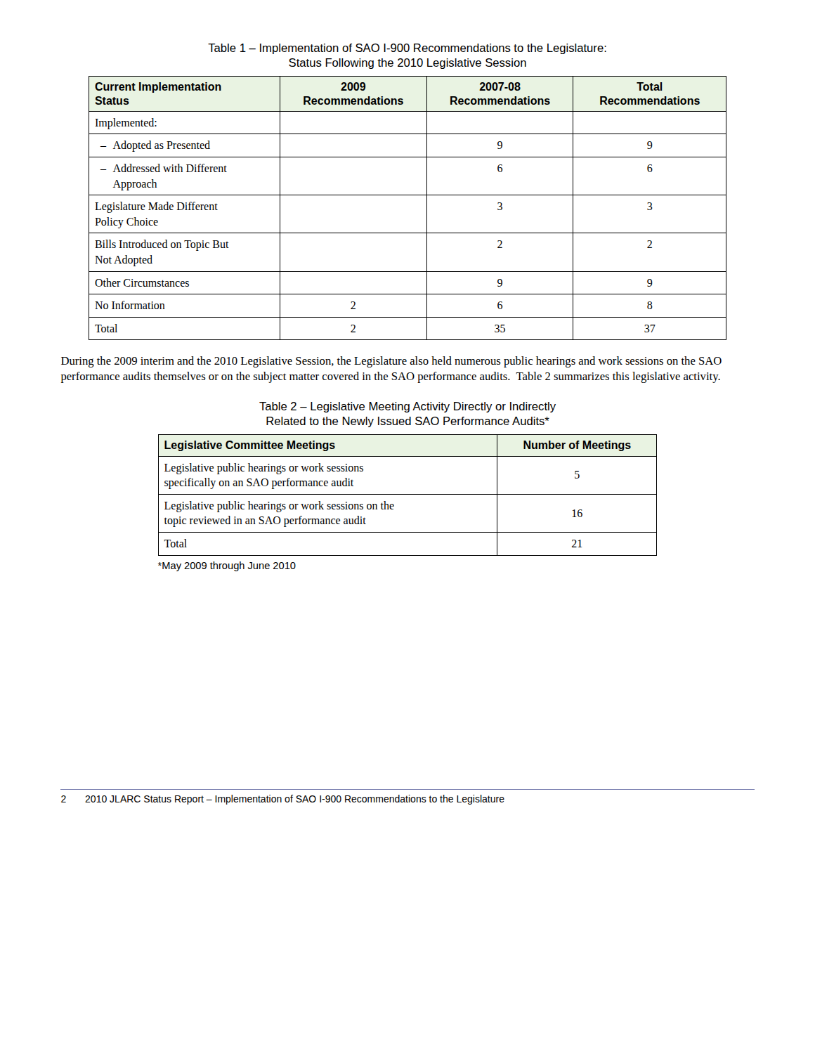Table 1 – Implementation of SAO I-900 Recommendations to the Legislature:
Status Following the 2010 Legislative Session
| Current Implementation Status | 2009 Recommendations | 2007-08 Recommendations | Total Recommendations |
| --- | --- | --- | --- |
| Implemented: | | | |
| – Adopted as Presented | | 9 | 9 |
| – Addressed with Different Approach | | 6 | 6 |
| Legislature Made Different Policy Choice | | 3 | 3 |
| Bills Introduced on Topic But Not Adopted | | 2 | 2 |
| Other Circumstances | | 9 | 9 |
| No Information | 2 | 6 | 8 |
| Total | 2 | 35 | 37 |
During the 2009 interim and the 2010 Legislative Session, the Legislature also held numerous public hearings and work sessions on the SAO performance audits themselves or on the subject matter covered in the SAO performance audits. Table 2 summarizes this legislative activity.
Table 2 – Legislative Meeting Activity Directly or Indirectly
Related to the Newly Issued SAO Performance Audits*
| Legislative Committee Meetings | Number of Meetings |
| --- | --- |
| Legislative public hearings or work sessions specifically on an SAO performance audit | 5 |
| Legislative public hearings or work sessions on the topic reviewed in an SAO performance audit | 16 |
| Total | 21 |
*May 2009 through June 2010
2 2010 JLARC Status Report – Implementation of SAO I-900 Recommendations to the Legislature